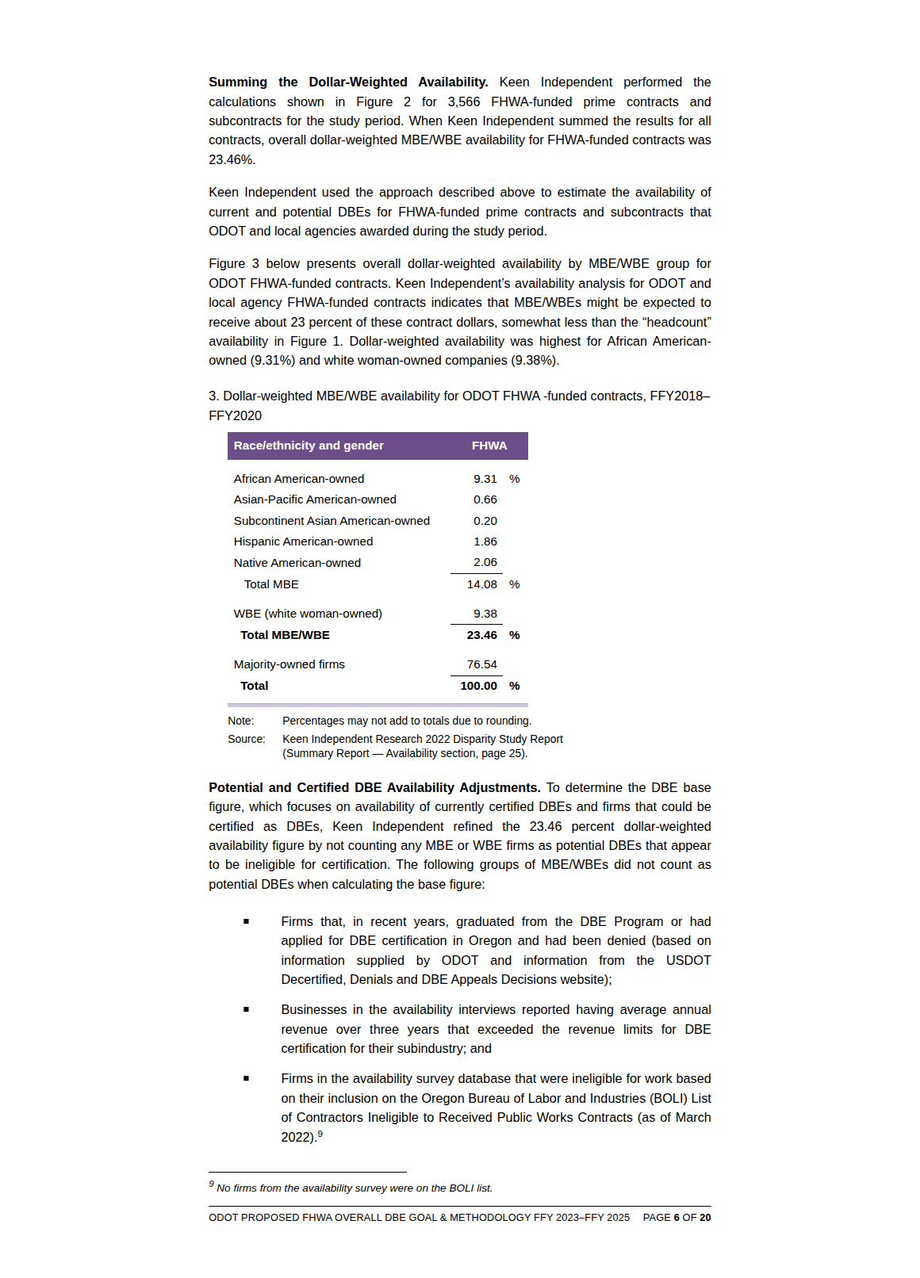Summing the Dollar-Weighted Availability. Keen Independent performed the calculations shown in Figure 2 for 3,566 FHWA-funded prime contracts and subcontracts for the study period. When Keen Independent summed the results for all contracts, overall dollar-weighted MBE/WBE availability for FHWA-funded contracts was 23.46%.
Keen Independent used the approach described above to estimate the availability of current and potential DBEs for FHWA-funded prime contracts and subcontracts that ODOT and local agencies awarded during the study period.
Figure 3 below presents overall dollar-weighted availability by MBE/WBE group for ODOT FHWA-funded contracts. Keen Independent’s availability analysis for ODOT and local agency FHWA-funded contracts indicates that MBE/WBEs might be expected to receive about 23 percent of these contract dollars, somewhat less than the “headcount” availability in Figure 1. Dollar-weighted availability was highest for African American-owned (9.31%) and white woman-owned companies (9.38%).
3. Dollar-weighted MBE/WBE availability for ODOT FHWA -funded contracts, FFY2018–FFY2020
| Race/ethnicity and gender | FHWA |
| --- | --- |
| African American-owned | 9.31 | % |
| Asian-Pacific American-owned | 0.66 | |
| Subcontinent Asian American-owned | 0.20 | |
| Hispanic American-owned | 1.86 | |
| Native American-owned | 2.06 | |
| Total MBE | 14.08 | % |
| WBE (white woman-owned) | 9.38 | |
| Total MBE/WBE | 23.46 | % |
| Majority-owned firms | 76.54 | |
| Total | 100.00 | % |
Note:
Percentages may not add to totals due to rounding.
Source:
Keen Independent Research 2022 Disparity Study Report (Summary Report — Availability section, page 25).
Potential and Certified DBE Availability Adjustments. To determine the DBE base figure, which focuses on availability of currently certified DBEs and firms that could be certified as DBEs, Keen Independent refined the 23.46 percent dollar-weighted availability figure by not counting any MBE or WBE firms as potential DBEs that appear to be ineligible for certification. The following groups of MBE/WBEs did not count as potential DBEs when calculating the base figure:
Firms that, in recent years, graduated from the DBE Program or had applied for DBE certification in Oregon and had been denied (based on information supplied by ODOT and information from the USDOT Decertified, Denials and DBE Appeals Decisions website);
Businesses in the availability interviews reported having average annual revenue over three years that exceeded the revenue limits for DBE certification for their subindustry; and
Firms in the availability survey database that were ineligible for work based on their inclusion on the Oregon Bureau of Labor and Industries (BOLI) List of Contractors Ineligible to Received Public Works Contracts (as of March 2022).9
9 No firms from the availability survey were on the BOLI list.
ODOT Proposed FHWA Overall DBE Goal & Methodology FFY 2023–FFY 2025
Page 6 of 20